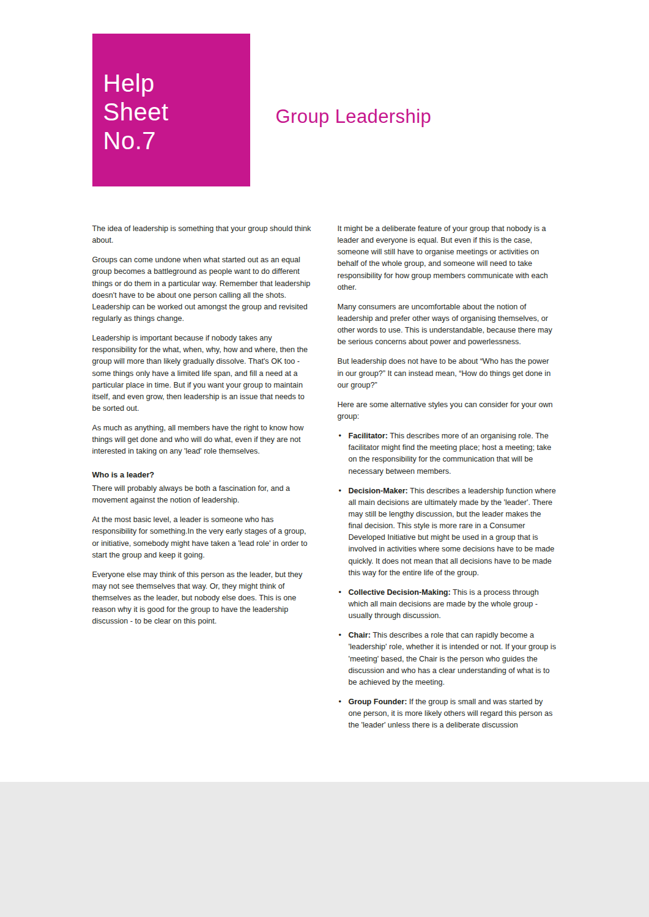Help
Sheet
No.7
Group Leadership
The idea of leadership is something that your group should think about.
Groups can come undone when what started out as an equal group becomes a battleground as people want to do different things or do them in a particular way. Remember that leadership doesn't have to be about one person calling all the shots. Leadership can be worked out amongst the group and revisited regularly as things change.
Leadership is important because if nobody takes any responsibility for the what, when, why, how and where, then the group will more than likely gradually dissolve. That's OK too - some things only have a limited life span, and fill a need at a particular place in time. But if you want your group to maintain itself, and even grow, then leadership is an issue that needs to be sorted out.
As much as anything, all members have the right to know how things will get done and who will do what, even if they are not interested in taking on any 'lead' role themselves.
Who is a leader?
There will probably always be both a fascination for, and a movement against the notion of leadership.
At the most basic level, a leader is someone who has responsibility for something.In the very early stages of a group, or initiative, somebody might have taken a 'lead role' in order to start the group and keep it going.
Everyone else may think of this person as the leader, but they may not see themselves that way. Or, they might think of themselves as the leader, but nobody else does. This is one reason why it is good for the group to have the leadership discussion - to be clear on this point.
It might be a deliberate feature of your group that nobody is a leader and everyone is equal. But even if this is the case, someone will still have to organise meetings or activities on behalf of the whole group, and someone will need to take responsibility for how group members communicate with each other.
Many consumers are uncomfortable about the notion of leadership and prefer other ways of organising themselves, or other words to use. This is understandable, because there may be serious concerns about power and powerlessness.
But leadership does not have to be about “Who has the power in our group?” It can instead mean, “How do things get done in our group?”
Here are some alternative styles you can consider for your own group:
Facilitator: This describes more of an organising role. The facilitator might find the meeting place; host a meeting; take on the responsibility for the communication that will be necessary between members.
Decision-Maker: This describes a leadership function where all main decisions are ultimately made by the 'leader'. There may still be lengthy discussion, but the leader makes the final decision. This style is more rare in a Consumer Developed Initiative but might be used in a group that is involved in activities where some decisions have to be made quickly. It does not mean that all decisions have to be made this way for the entire life of the group.
Collective Decision-Making: This is a process through which all main decisions are made by the whole group - usually through discussion.
Chair: This describes a role that can rapidly become a 'leadership' role, whether it is intended or not. If your group is 'meeting' based, the Chair is the person who guides the discussion and who has a clear understanding of what is to be achieved by the meeting.
Group Founder: If the group is small and was started by one person, it is more likely others will regard this person as the 'leader' unless there is a deliberate discussion